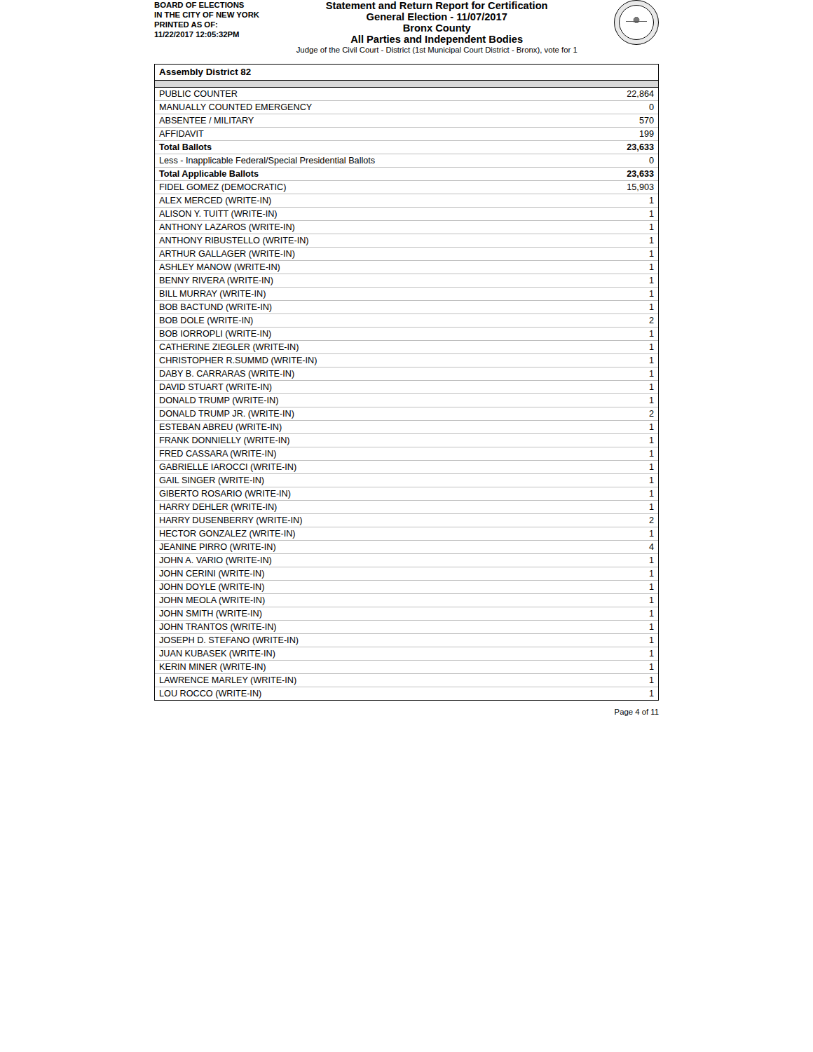BOARD OF ELECTIONS
IN THE CITY OF NEW YORK
PRINTED AS OF:
11/22/2017 12:05:32PM
Statement and Return Report for Certification
General Election - 11/07/2017
Bronx County
All Parties and Independent Bodies
Judge of the Civil Court - District (1st Municipal Court District - Bronx), vote for 1
Assembly District 82
| PUBLIC COUNTER | 22,864 |
| MANUALLY COUNTED EMERGENCY | 0 |
| ABSENTEE / MILITARY | 570 |
| AFFIDAVIT | 199 |
| Total Ballots | 23,633 |
| Less - Inapplicable Federal/Special Presidential Ballots | 0 |
| Total Applicable Ballots | 23,633 |
| FIDEL GOMEZ (DEMOCRATIC) | 15,903 |
| ALEX MERCED (WRITE-IN) | 1 |
| ALISON Y. TUITT (WRITE-IN) | 1 |
| ANTHONY LAZAROS (WRITE-IN) | 1 |
| ANTHONY RIBUSTELLO (WRITE-IN) | 1 |
| ARTHUR GALLAGER (WRITE-IN) | 1 |
| ASHLEY MANOW (WRITE-IN) | 1 |
| BENNY RIVERA (WRITE-IN) | 1 |
| BILL MURRAY (WRITE-IN) | 1 |
| BOB BACTUND (WRITE-IN) | 1 |
| BOB DOLE (WRITE-IN) | 2 |
| BOB IORROPLI (WRITE-IN) | 1 |
| CATHERINE ZIEGLER (WRITE-IN) | 1 |
| CHRISTOPHER R.SUMMD (WRITE-IN) | 1 |
| DABY B. CARRARAS (WRITE-IN) | 1 |
| DAVID STUART (WRITE-IN) | 1 |
| DONALD TRUMP (WRITE-IN) | 1 |
| DONALD TRUMP JR. (WRITE-IN) | 2 |
| ESTEBAN ABREU (WRITE-IN) | 1 |
| FRANK DONNIELLY (WRITE-IN) | 1 |
| FRED CASSARA (WRITE-IN) | 1 |
| GABRIELLE IAROCCI (WRITE-IN) | 1 |
| GAIL SINGER (WRITE-IN) | 1 |
| GIBERTO ROSARIO (WRITE-IN) | 1 |
| HARRY DEHLER (WRITE-IN) | 1 |
| HARRY DUSENBERRY (WRITE-IN) | 2 |
| HECTOR GONZALEZ (WRITE-IN) | 1 |
| JEANINE PIRRO (WRITE-IN) | 4 |
| JOHN A. VARIO (WRITE-IN) | 1 |
| JOHN CERINI (WRITE-IN) | 1 |
| JOHN DOYLE (WRITE-IN) | 1 |
| JOHN MEOLA (WRITE-IN) | 1 |
| JOHN SMITH (WRITE-IN) | 1 |
| JOHN TRANTOS (WRITE-IN) | 1 |
| JOSEPH D. STEFANO (WRITE-IN) | 1 |
| JUAN KUBASEK (WRITE-IN) | 1 |
| KERIN MINER (WRITE-IN) | 1 |
| LAWRENCE MARLEY (WRITE-IN) | 1 |
| LOU ROCCO (WRITE-IN) | 1 |
Page 4 of 11